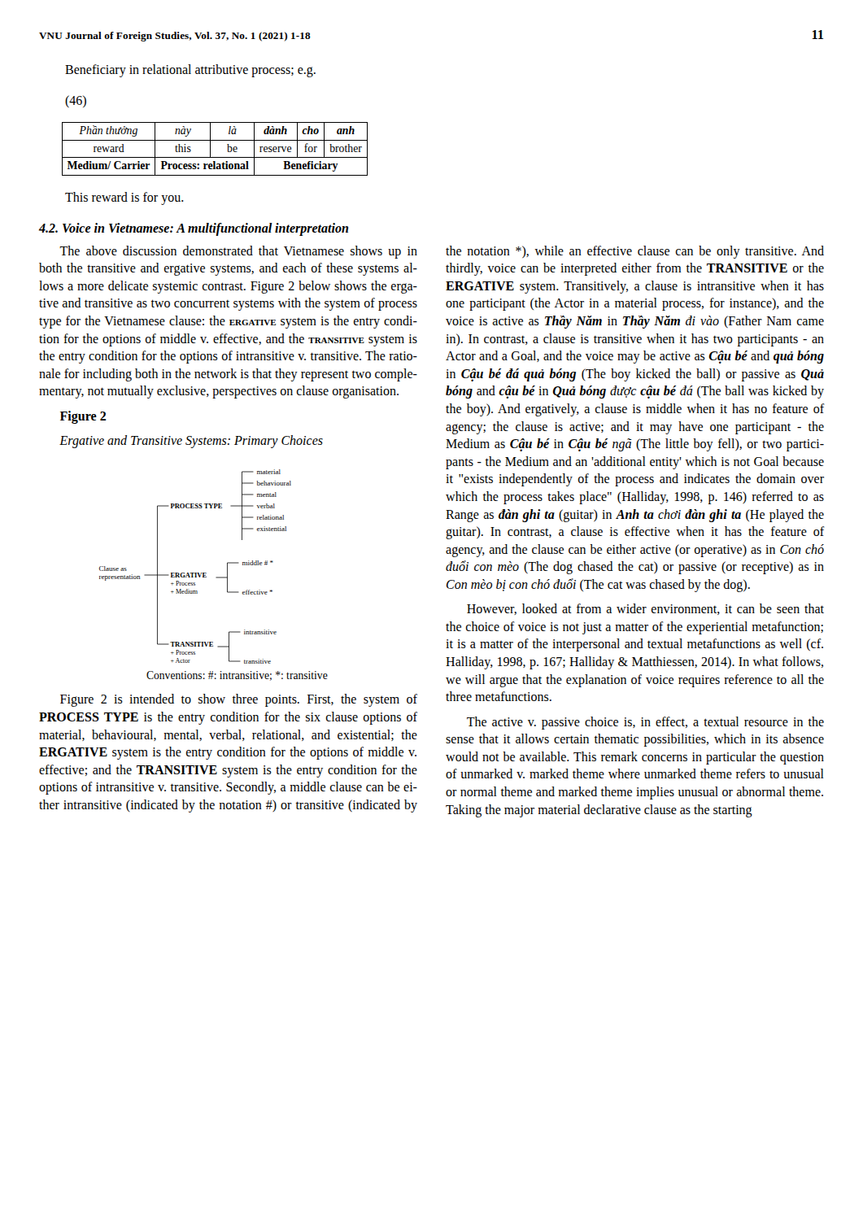VNU Journal of Foreign Studies, Vol. 37, No. 1 (2021) 1-18 11
Beneficiary in relational attributive process; e.g.
(46)
| Phần thưởng | này | là | dành | cho | anh |
| reward | this | be | reserve | for | brother |
| Medium/ Carrier | Process: relational | Beneficiary |
This reward is for you.
4.2. Voice in Vietnamese: A multifunctional interpretation
The above discussion demonstrated that Vietnamese shows up in both the transitive and ergative systems, and each of these systems allows a more delicate systemic contrast. Figure 2 below shows the ergative and transitive as two concurrent systems with the system of process type for the Vietnamese clause: the ergative system is the entry condition for the options of middle v. effective, and the transitive system is the entry condition for the options of intransitive v. transitive. The rationale for including both in the network is that they represent two complementary, not mutually exclusive, perspectives on clause organisation.
Figure 2
Ergative and Transitive Systems: Primary Choices
Clause as representation PROCESS TYPE material behavioural mental verbal relational existential ERGATIVE + Process + Medium middle # * effective * TRANSITIVE + Process + Actor intransitive transitive
Conventions: #: intransitive; *: transitive
Figure 2 is intended to show three points. First, the system of PROCESS TYPE is the entry condition for the six clause options of material, behavioural, mental, verbal, relational, and existential; the ERGATIVE system is the entry condition for the options of middle v. effective; and the TRANSITIVE system is the entry condition for the options of intransitive v. transitive. Secondly, a middle clause can be either intransitive (indicated by the notation #) or transitive (indicated by the notation *), while an effective clause can be only transitive. And thirdly, voice can be interpreted either from the TRANSITIVE or the ERGATIVE system. Transitively, a clause is intransitive when it has one participant (the Actor in a material process, for instance), and the voice is active as Thầy Năm in Thầy Năm đi vào (Father Nam came in). In contrast, a clause is transitive when it has two participants - an Actor and a Goal, and the voice may be active as Cậu bé and quả bóng in Cậu bé đá quả bóng (The boy kicked the ball) or passive as Quả bóng and cậu bé in Quả bóng được cậu bé đá (The ball was kicked by the boy). And ergatively, a clause is middle when it has no feature of agency; the clause is active; and it may have one participant - the Medium as Cậu bé in Cậu bé ngã (The little boy fell), or two participants - the Medium and an 'additional entity' which is not Goal because it "exists independently of the process and indicates the domain over which the process takes place" (Halliday, 1998, p. 146) referred to as Range as đàn ghi ta (guitar) in Anh ta chơi đàn ghi ta (He played the guitar). In contrast, a clause is effective when it has the feature of agency, and the clause can be either active (or operative) as in Con chó đuổi con mèo (The dog chased the cat) or passive (or receptive) as in Con mèo bị con chó đuổi (The cat was chased by the dog).
However, looked at from a wider environment, it can be seen that the choice of voice is not just a matter of the experiential metafunction; it is a matter of the interpersonal and textual metafunctions as well (cf. Halliday, 1998, p. 167; Halliday & Matthiessen, 2014). In what follows, we will argue that the explanation of voice requires reference to all the three metafunctions.
The active v. passive choice is, in effect, a textual resource in the sense that it allows certain thematic possibilities, which in its absence would not be available. This remark concerns in particular the question of unmarked v. marked theme where unmarked theme refers to unusual or normal theme and marked theme implies unusual or abnormal theme. Taking the major material declarative clause as the starting